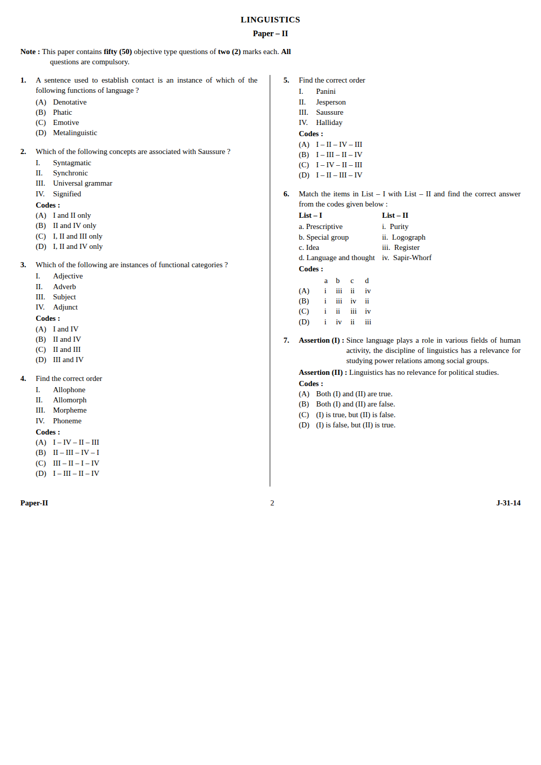LINGUISTICS
Paper – II
Note : This paper contains fifty (50) objective type questions of two (2) marks each. All questions are compulsory.
1.
A sentence used to establish contact is an instance of which of the following functions of language ?
(A) Denotative
(B) Phatic
(C) Emotive
(D) Metalinguistic
2.
Which of the following concepts are associated with Saussure ?
I. Syntagmatic
II. Synchronic
III. Universal grammar
IV. Signified
Codes :
(A) I and II only
(B) II and IV only
(C) I, II and III only
(D) I, II and IV only
3.
Which of the following are instances of functional categories ?
I. Adjective
II. Adverb
III. Subject
IV. Adjunct
Codes :
(A) I and IV
(B) II and IV
(C) II and III
(D) III and IV
4.
Find the correct order
I. Allophone
II. Allomorph
III. Morpheme
IV. Phoneme
Codes :
(A) I – IV – II – III
(B) II – III – IV – I
(C) III – II – I – IV
(D) I – III – II – IV
5.
Find the correct order
I. Panini
II. Jesperson
III. Saussure
IV. Halliday
Codes :
(A) I – II – IV – III
(B) I – III – II – IV
(C) I – IV – II – III
(D) I – II – III – IV
6.
Match the items in List – I with List – II and find the correct answer from the codes given below :
| List – I | List – II |
| --- | --- |
| a. Prescriptive | i. Purity |
| b. Special group | ii. Logograph |
| c. Idea | iii. Register |
| d. Language and thought | iv. Sapir-Whorf |
Codes :
| | a | b | c | d |
| (A) | i | iii | ii | iv |
| (B) | i | iii | iv | ii |
| (C) | i | ii | iii | iv |
| (D) | i | iv | ii | iii |
7.
Assertion (I) : Since language plays a role in various fields of human activity, the discipline of linguistics has a relevance for studying power relations among social groups.
Assertion (II) : Linguistics has no relevance for political studies.
Codes :
(A) Both (I) and (II) are true.
(B) Both (I) and (II) are false.
(C)(I) is true, but (II) is false.
(D)(I) is false, but (II) is true.
Paper-II
2
J-31-14